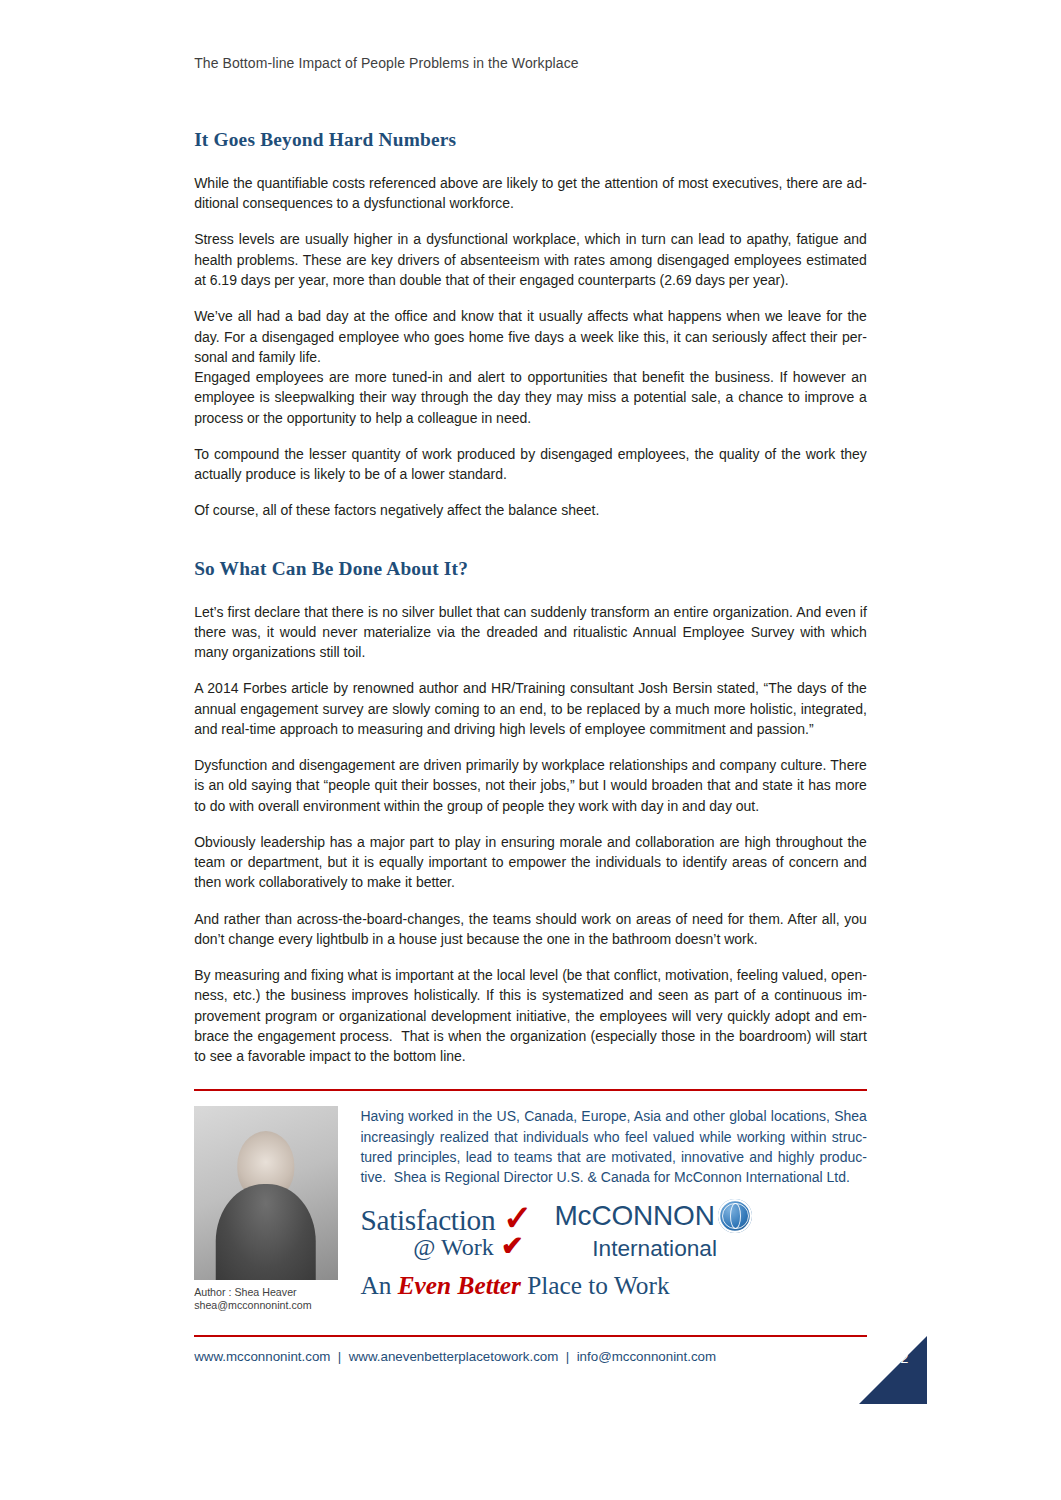The Bottom-line Impact of People Problems in the Workplace
It Goes Beyond Hard Numbers
While the quantifiable costs referenced above are likely to get the attention of most executives, there are additional consequences to a dysfunctional workforce.
Stress levels are usually higher in a dysfunctional workplace, which in turn can lead to apathy, fatigue and health problems. These are key drivers of absenteeism with rates among disengaged employees estimated at 6.19 days per year, more than double that of their engaged counterparts (2.69 days per year).
We’ve all had a bad day at the office and know that it usually affects what happens when we leave for the day. For a disengaged employee who goes home five days a week like this, it can seriously affect their personal and family life.
Engaged employees are more tuned-in and alert to opportunities that benefit the business. If however an employee is sleepwalking their way through the day they may miss a potential sale, a chance to improve a process or the opportunity to help a colleague in need.
To compound the lesser quantity of work produced by disengaged employees, the quality of the work they actually produce is likely to be of a lower standard.
Of course, all of these factors negatively affect the balance sheet.
So What Can Be Done About It?
Let’s first declare that there is no silver bullet that can suddenly transform an entire organization. And even if there was, it would never materialize via the dreaded and ritualistic Annual Employee Survey with which many organizations still toil.
A 2014 Forbes article by renowned author and HR/Training consultant Josh Bersin stated, “The days of the annual engagement survey are slowly coming to an end, to be replaced by a much more holistic, integrated, and real-time approach to measuring and driving high levels of employee commitment and passion.”
Dysfunction and disengagement are driven primarily by workplace relationships and company culture. There is an old saying that “people quit their bosses, not their jobs,” but I would broaden that and state it has more to do with overall environment within the group of people they work with day in and day out.
Obviously leadership has a major part to play in ensuring morale and collaboration are high throughout the team or department, but it is equally important to empower the individuals to identify areas of concern and then work collaboratively to make it better.
And rather than across-the-board-changes, the teams should work on areas of need for them. After all, you don’t change every lightbulb in a house just because the one in the bathroom doesn’t work.
By measuring and fixing what is important at the local level (be that conflict, motivation, feeling valued, openness, etc.) the business improves holistically. If this is systematized and seen as part of a continuous improvement program or organizational development initiative, the employees will very quickly adopt and embrace the engagement process. That is when the organization (especially those in the boardroom) will start to see a favorable impact to the bottom line.
Author : Shea Heaver
shea@mcconnonint.com
Having worked in the US, Canada, Europe, Asia and other global locations, Shea increasingly realized that individuals who feel valued while working within structured principles, lead to teams that are motivated, innovative and highly productive. Shea is Regional Director U.S. & Canada for McConnon International Ltd.
Satisfaction✓
@ Work✔
McCONNON International
An Even Better Place to Work
www.mcconnonint.com | www.anevenbetterplacetowork.com | info@mcconnonint.com
2